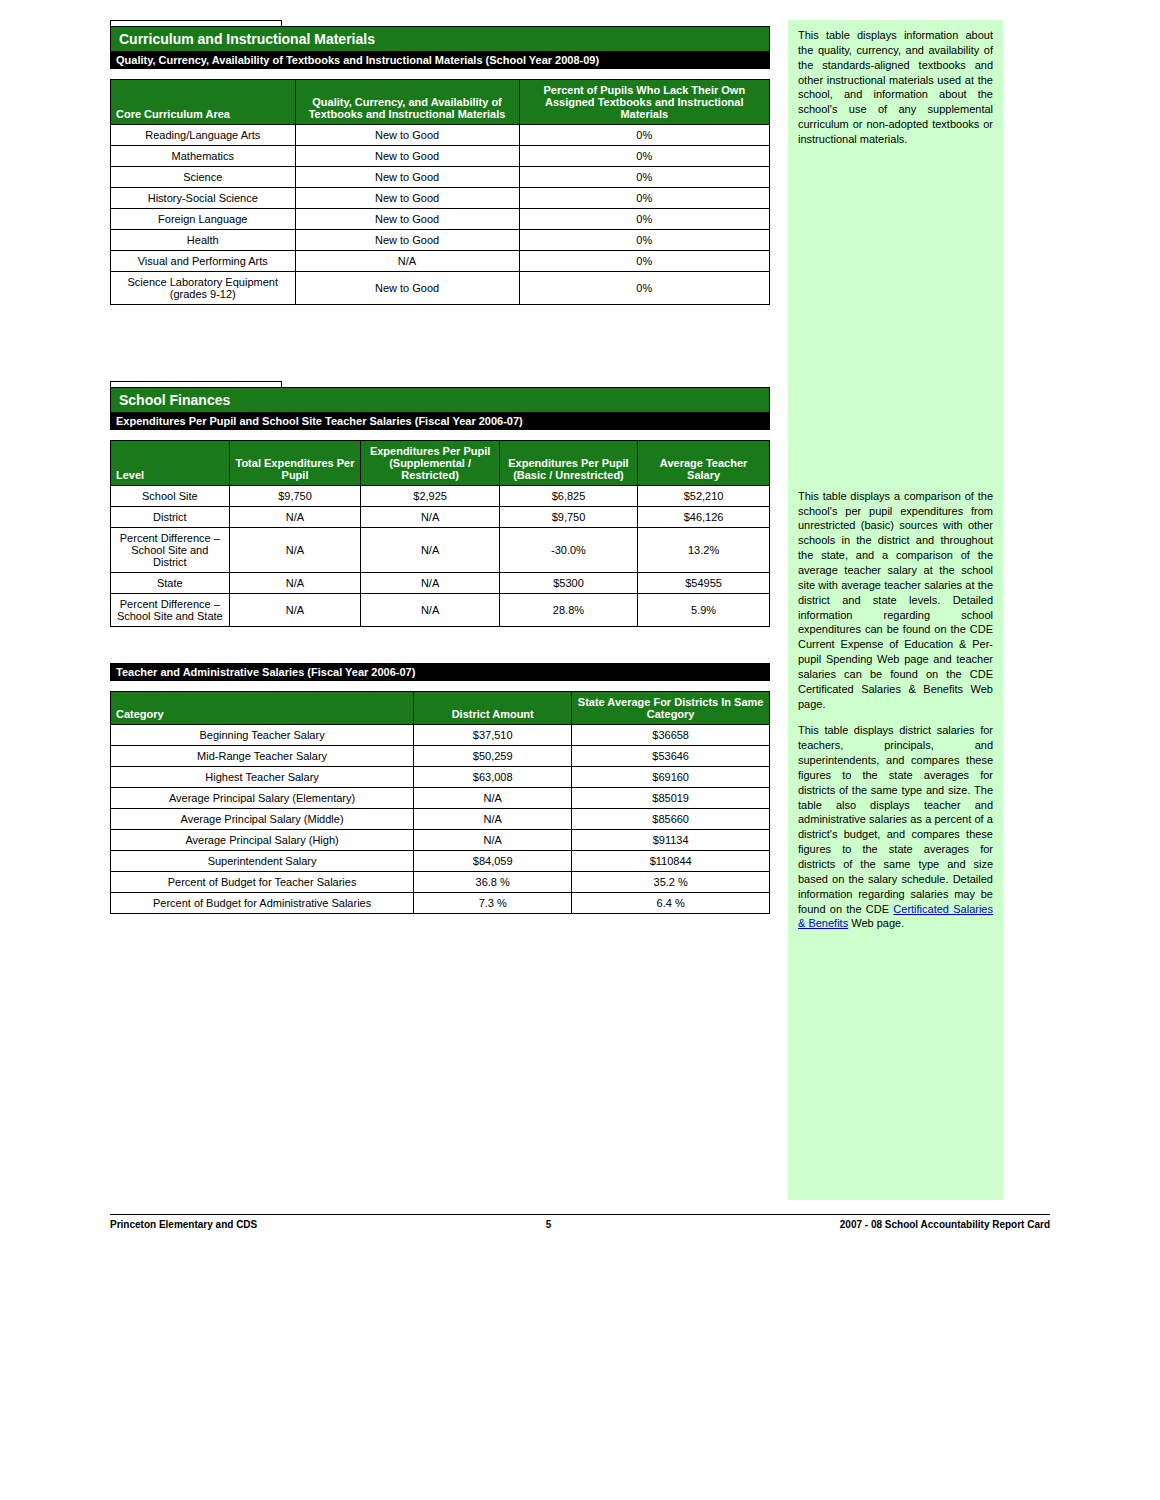Curriculum and Instructional Materials
Quality, Currency, Availability of Textbooks and Instructional Materials (School Year 2008-09)
| Core Curriculum Area | Quality, Currency, and Availability of Textbooks and Instructional Materials | Percent of Pupils Who Lack Their Own Assigned Textbooks and Instructional Materials |
| --- | --- | --- |
| Reading/Language Arts | New to Good | 0% |
| Mathematics | New to Good | 0% |
| Science | New to Good | 0% |
| History-Social Science | New to Good | 0% |
| Foreign Language | New to Good | 0% |
| Health | New to Good | 0% |
| Visual and Performing Arts | N/A | 0% |
| Science Laboratory Equipment (grades 9-12) | New to Good | 0% |
School Finances
Expenditures Per Pupil and School Site Teacher Salaries (Fiscal Year 2006-07)
| Level | Total Expenditures Per Pupil | Expenditures Per Pupil (Supplemental / Restricted) | Expenditures Per Pupil (Basic / Unrestricted) | Average Teacher Salary |
| --- | --- | --- | --- | --- |
| School Site | $9,750 | $2,925 | $6,825 | $52,210 |
| District | N/A | N/A | $9,750 | $46,126 |
| Percent Difference – School Site and District | N/A | N/A | -30.0% | 13.2% |
| State | N/A | N/A | $5300 | $54955 |
| Percent Difference – School Site and State | N/A | N/A | 28.8% | 5.9% |
Teacher and Administrative Salaries (Fiscal Year 2006-07)
| Category | District Amount | State Average For Districts In Same Category |
| --- | --- | --- |
| Beginning Teacher Salary | $37,510 | $36658 |
| Mid-Range Teacher Salary | $50,259 | $53646 |
| Highest Teacher Salary | $63,008 | $69160 |
| Average Principal Salary (Elementary) | N/A | $85019 |
| Average Principal Salary (Middle) | N/A | $85660 |
| Average Principal Salary (High) | N/A | $91134 |
| Superintendent Salary | $84,059 | $110844 |
| Percent of Budget for Teacher Salaries | 36.8 % | 35.2 % |
| Percent of Budget for Administrative Salaries | 7.3 % | 6.4 % |
This table displays information about the quality, currency, and availability of the standards-aligned textbooks and other instructional materials used at the school, and information about the school's use of any supplemental curriculum or non-adopted textbooks or instructional materials.
This table displays a comparison of the school's per pupil expenditures from unrestricted (basic) sources with other schools in the district and throughout the state, and a comparison of the average teacher salary at the school site with average teacher salaries at the district and state levels. Detailed information regarding school expenditures can be found on the CDE Current Expense of Education & Per-pupil Spending Web page and teacher salaries can be found on the CDE Certificated Salaries & Benefits Web page.
This table displays district salaries for teachers, principals, and superintendents, and compares these figures to the state averages for districts of the same type and size. The table also displays teacher and administrative salaries as a percent of a district's budget, and compares these figures to the state averages for districts of the same type and size based on the salary schedule. Detailed information regarding salaries may be found on the CDE Certificated Salaries & Benefits Web page.
Princeton Elementary and CDS
5
2007 - 08 School Accountability Report Card